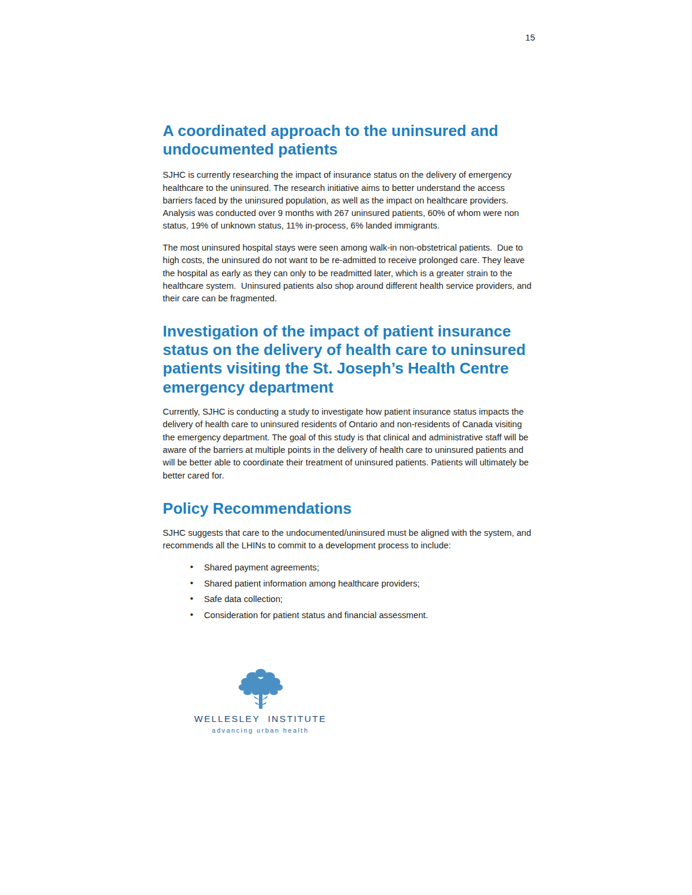15
A coordinated approach to the uninsured and undocumented patients
SJHC is currently researching the impact of insurance status on the delivery of emergency healthcare to the uninsured. The research initiative aims to better understand the access barriers faced by the uninsured population, as well as the impact on healthcare providers. Analysis was conducted over 9 months with 267 uninsured patients, 60% of whom were non status, 19% of unknown status, 11% in-process, 6% landed immigrants.
The most uninsured hospital stays were seen among walk-in non-obstetrical patients. Due to high costs, the uninsured do not want to be re-admitted to receive prolonged care. They leave the hospital as early as they can only to be readmitted later, which is a greater strain to the healthcare system. Uninsured patients also shop around different health service providers, and their care can be fragmented.
Investigation of the impact of patient insurance status on the delivery of health care to uninsured patients visiting the St. Joseph’s Health Centre emergency department
Currently, SJHC is conducting a study to investigate how patient insurance status impacts the delivery of health care to uninsured residents of Ontario and non-residents of Canada visiting the emergency department. The goal of this study is that clinical and administrative staff will be aware of the barriers at multiple points in the delivery of health care to uninsured patients and will be better able to coordinate their treatment of uninsured patients. Patients will ultimately be better cared for.
Policy Recommendations
SJHC suggests that care to the undocumented/uninsured must be aligned with the system, and recommends all the LHINs to commit to a development process to include:
Shared payment agreements;
Shared patient information among healthcare providers;
Safe data collection;
Consideration for patient status and financial assessment.
WELLESLEY INSTITUTE
advancing urban health